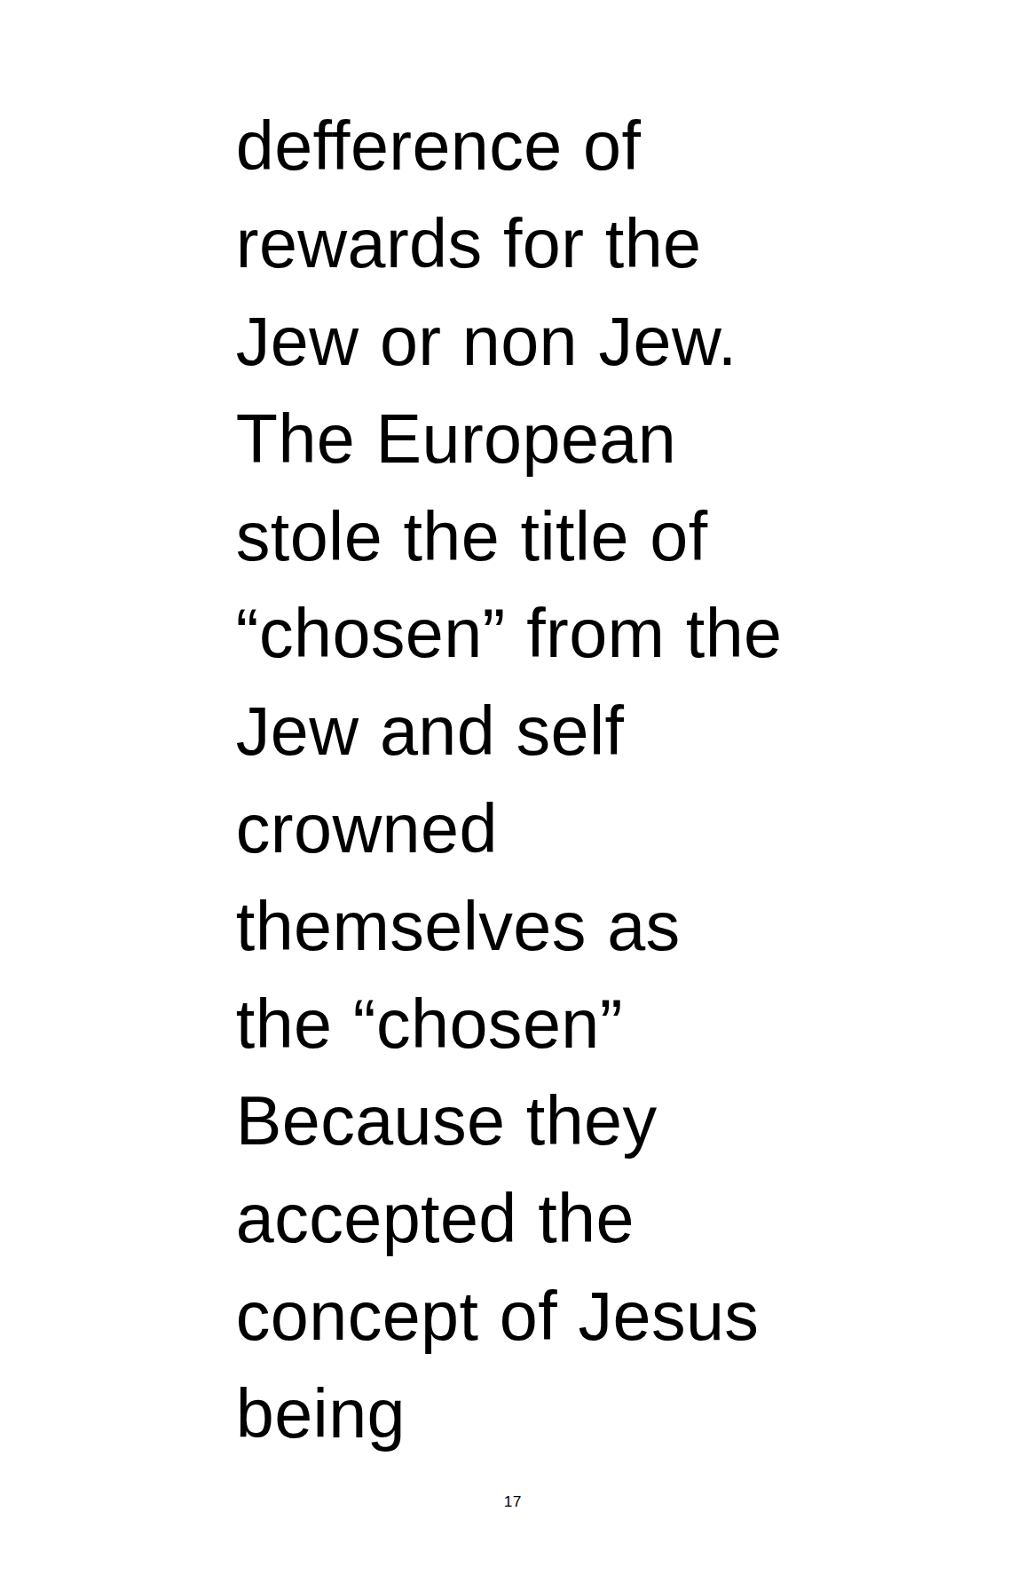defference of rewards for the Jew or non Jew. The European stole the title of “chosen” from the Jew and self crowned themselves as the “chosen” Because they accepted the concept of Jesus being
17